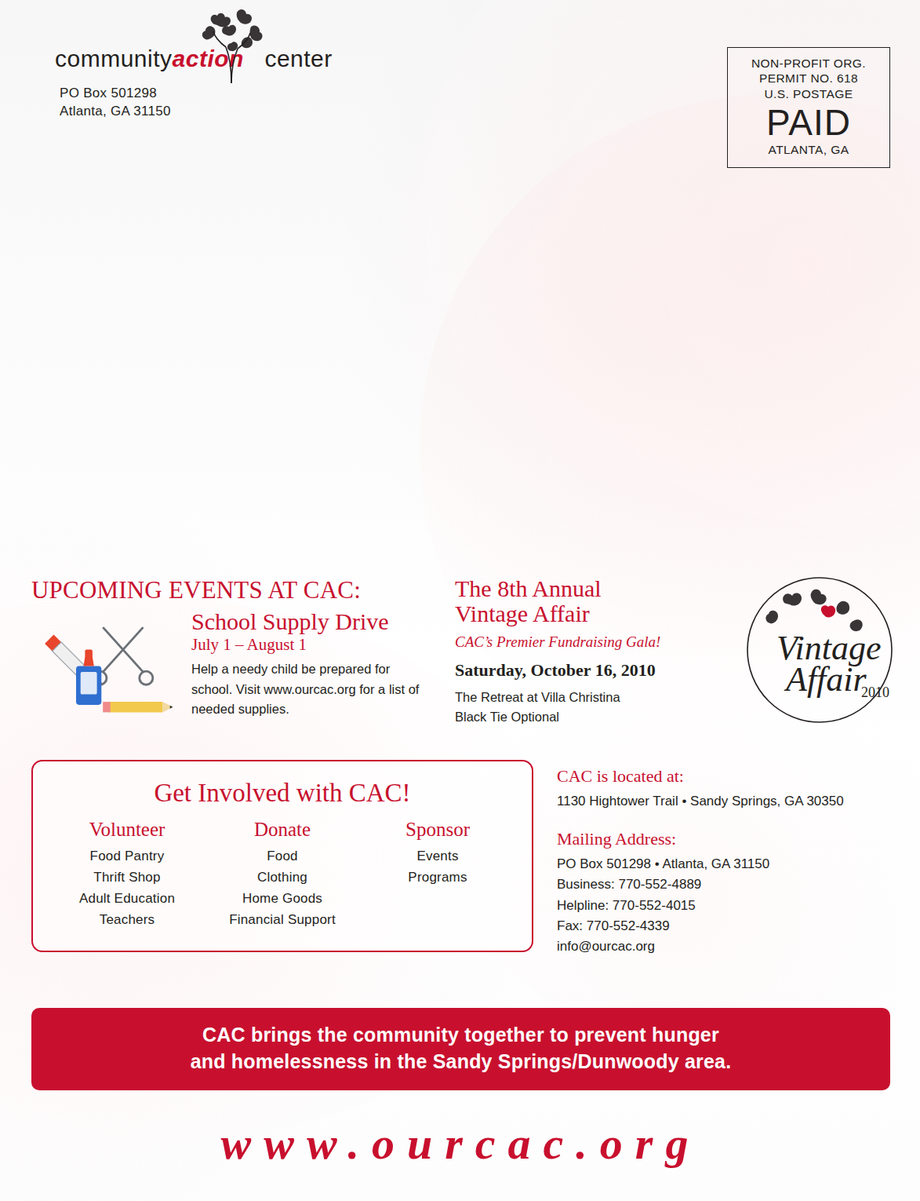communityaction center
PO Box 501298
Atlanta, GA 31150
NON-PROFIT ORG.
PERMIT NO. 618
U.S. POSTAGE
PAID
ATLANTA, GA
UPCOMING EVENTS AT CAC:
School Supply Drive
July 1 – August 1
Help a needy child be prepared for school. Visit www.ourcac.org for a list of needed supplies.
The 8th Annual
Vintage Affair
CAC’s Premier Fundraising Gala!
Saturday, October 16, 2010
The Retreat at Villa Christina
Black Tie Optional
Vintage Affair 2010
Get Involved with CAC!
Volunteer
Food Pantry
Thrift Shop
Adult Education Teachers
Donate
Food
Clothing
Home Goods
Financial Support
Sponsor
Events
Programs
CAC is located at:
1130 Hightower Trail • Sandy Springs, GA 30350
Mailing Address:
PO Box 501298 • Atlanta, GA 31150
Business: 770-552-4889
Helpline: 770-552-4015
Fax: 770-552-4339
info@ourcac.org
CAC brings the community together to prevent hunger
and homelessness in the Sandy Springs/Dunwoody area.
www.ourcac.org